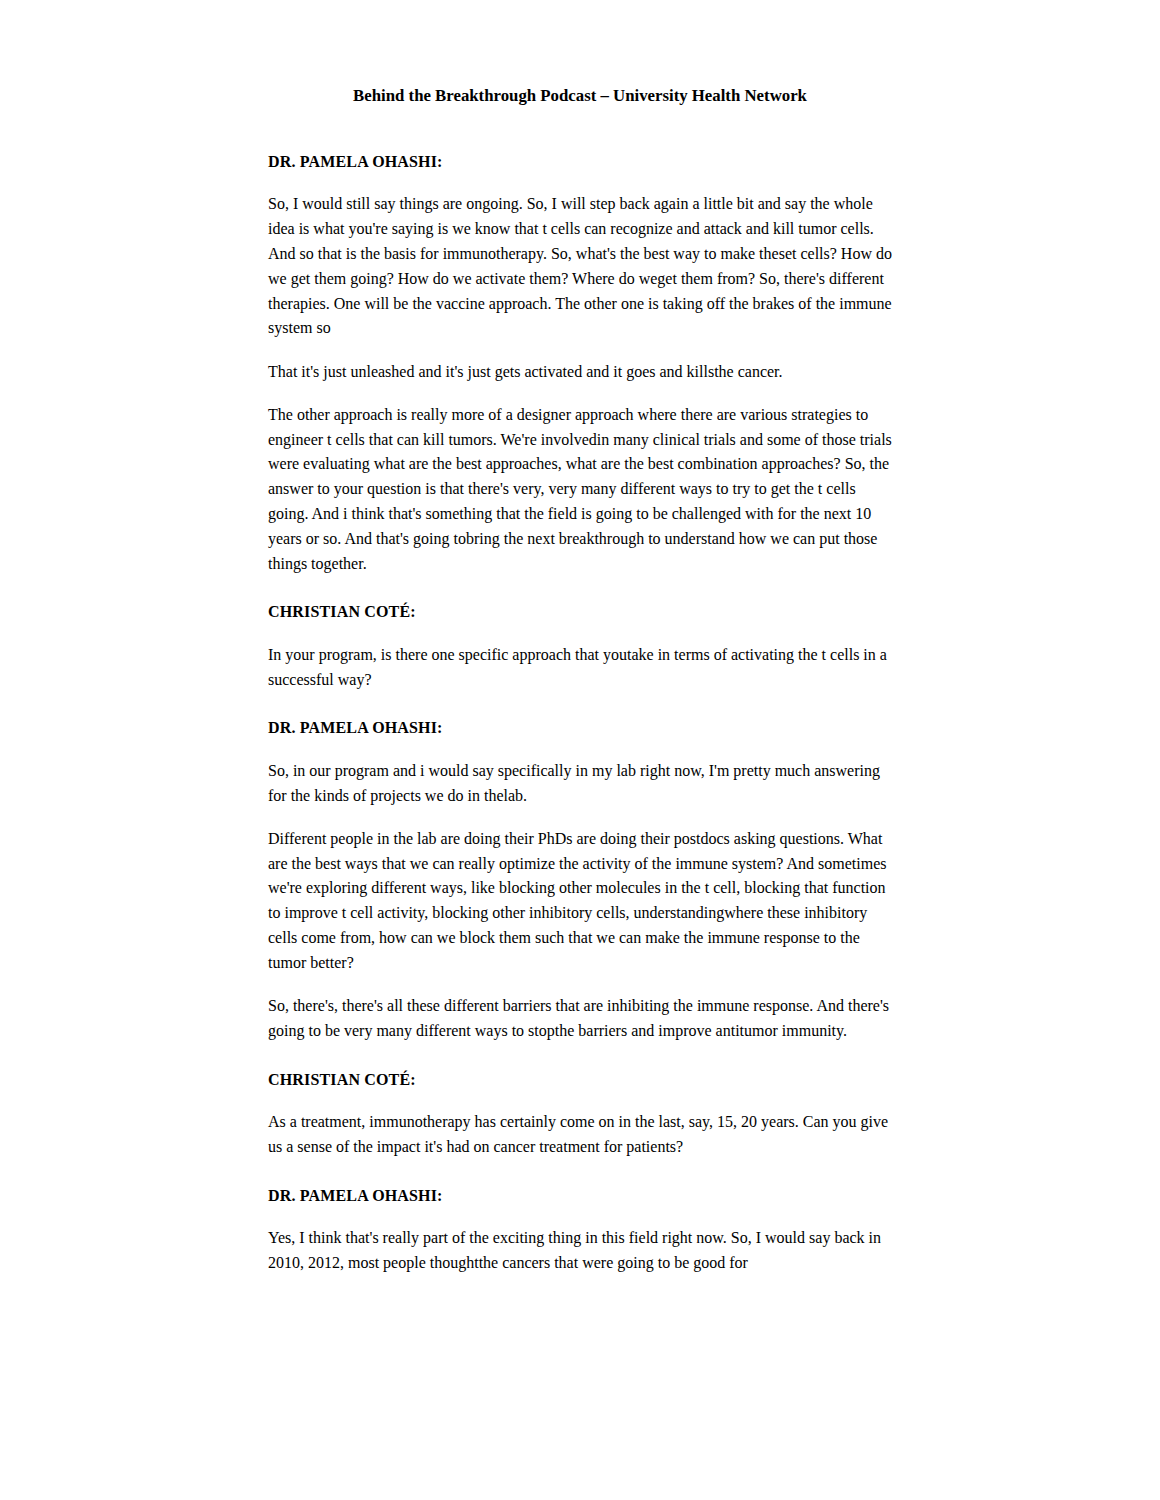Behind the Breakthrough Podcast – University Health Network
DR. PAMELA OHASHI:
So, I would still say things are ongoing. So, I will step back again a little bit and say the whole idea is what you're saying is we know that t cells can recognize and attack and kill tumor cells. And so that is the basis for immunotherapy. So, what's the best way to make theset cells? How do we get them going? How do we activate them? Where do weget them from? So, there's different therapies. One will be the vaccine approach. The other one is taking off the brakes of the immune system so
That it's just unleashed and it's just gets activated and it goes and killsthe cancer.
The other approach is really more of a designer approach where there are various strategies to engineer t cells that can kill tumors. We're involvedin many clinical trials and some of those trials were evaluating what are the best approaches, what are the best combination approaches? So, the answer to your question is that there's very, very many different ways to try to get the t cells going. And i think that's something that the field is going to be challenged with for the next 10 years or so. And that's going tobring the next breakthrough to understand how we can put those things together.
CHRISTIAN COTÉ:
In your program, is there one specific approach that youtake in terms of activating the t cells in a successful way?
DR. PAMELA OHASHI:
So, in our program and i would say specifically in my lab right now, I'm pretty much answering for the kinds of projects we do in thelab.
Different people in the lab are doing their PhDs are doing their postdocs asking questions. What are the best ways that we can really optimize the activity of the immune system? And sometimes we're exploring different ways, like blocking other molecules in the t cell, blocking that function to improve t cell activity, blocking other inhibitory cells, understandingwhere these inhibitory cells come from, how can we block them such that we can make the immune response to the tumor better?
So, there's, there's all these different barriers that are inhibiting the immune response. And there's going to be very many different ways to stopthe barriers and improve antitumor immunity.
CHRISTIAN COTÉ:
As a treatment, immunotherapy has certainly come on in the last, say, 15, 20 years. Can you give us a sense of the impact it's had on cancer treatment for patients?
DR. PAMELA OHASHI:
Yes, I think that's really part of the exciting thing in this field right now. So, I would say back in 2010, 2012, most people thoughtthe cancers that were going to be good for